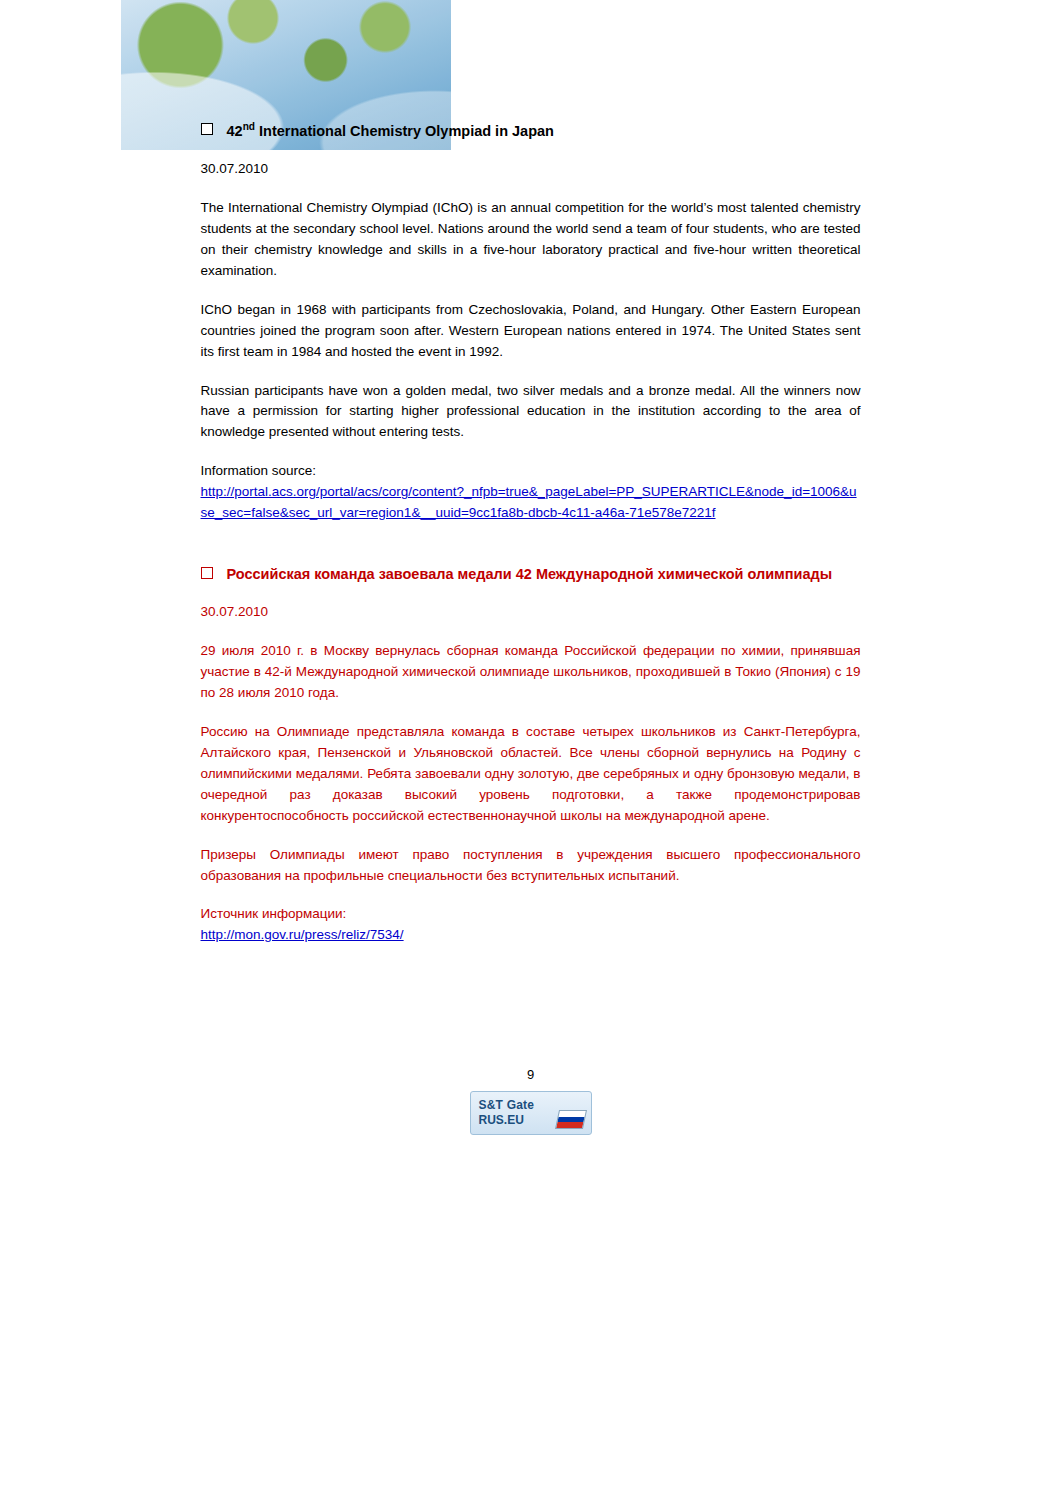42nd International Chemistry Olympiad in Japan
30.07.2010
The International Chemistry Olympiad (IChO) is an annual competition for the world’s most talented chemistry students at the secondary school level. Nations around the world send a team of four students, who are tested on their chemistry knowledge and skills in a five-hour laboratory practical and five-hour written theoretical examination.
IChO began in 1968 with participants from Czechoslovakia, Poland, and Hungary. Other Eastern European countries joined the program soon after. Western European nations entered in 1974. The United States sent its first team in 1984 and hosted the event in 1992.
Russian participants have won a golden medal, two silver medals and a bronze medal. All the winners now have a permission for starting higher professional education in the institution according to the area of knowledge presented without entering tests.
Information source:
http://portal.acs.org/portal/acs/corg/content?_nfpb=true&_pageLabel=PP_SUPERARTICLE&node_id=1006&use_sec=false&sec_url_var=region1&__uuid=9cc1fa8b-dbcb-4c11-a46a-71e578e7221f
Российская команда завоевала медали 42 Международной химической олимпиады
30.07.2010
29 июля 2010 г. в Москву вернулась сборная команда Российской федерации по химии, принявшая участие в 42-й Международной химической олимпиаде школьников, проходившей в Токио (Япония) с 19 по 28 июля 2010 года.
Россию на Олимпиаде представляла команда в составе четырех школьников из Санкт-Петербурга, Алтайского края, Пензенской и Ульяновской областей. Все члены сборной вернулись на Родину с олимпийскими медалями. Ребята завоевали одну золотую, две серебряных и одну бронзовую медали, в очередной раз доказав высокий уровень подготовки, а также продемонстрировав конкурентоспособность российской естественнонаучной школы на международной арене.
Призеры Олимпиады имеют право поступления в учреждения высшего профессионального образования на профильные специальности без вступительных испытаний.
Источник информации:
http://mon.gov.ru/press/reliz/7534/
9
S&T Gate RUS.EU